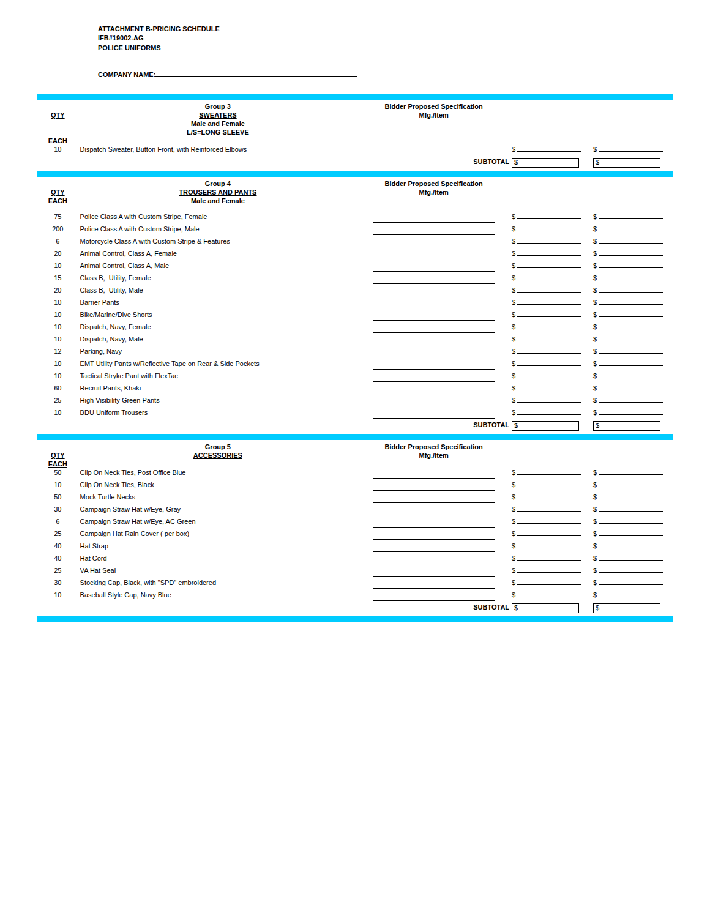ATTACHMENT B-PRICING SCHEDULE
IFB#19002-AG
POLICE UNIFORMS
COMPANY NAME:
| | Group 3 | Bidder Proposed Specification | | |
| QTY | SWEATERS | Mfg./Item | | |
| | Male and Female | | | |
| | L/S=LONG SLEEVE | | | |
| EACH | | | | |
| 10 | Dispatch Sweater, Button Front, with Reinforced Elbows | | $ | $ |
| | | SUBTOTAL | $ | $ |
| | Group 4 | Bidder Proposed Specification | | |
| QTY | TROUSERS AND PANTS | Mfg./Item | | |
| EACH | Male and Female | | | |
| 75 | Police Class A with Custom Stripe, Female | | $ | $ |
| 200 | Police Class A with Custom Stripe, Male | | $ | $ |
| 6 | Motorcycle Class A with Custom Stripe & Features | | $ | $ |
| 20 | Animal Control, Class A, Female | | $ | $ |
| 10 | Animal Control, Class A, Male | | $ | $ |
| 15 | Class B, Utility, Female | | $ | $ |
| 20 | Class B, Utility, Male | | $ | $ |
| 10 | Barrier Pants | | $ | $ |
| 10 | Bike/Marine/Dive Shorts | | $ | $ |
| 10 | Dispatch, Navy, Female | | $ | $ |
| 10 | Dispatch, Navy, Male | | $ | $ |
| 12 | Parking, Navy | | $ | $ |
| 10 | EMT Utility Pants w/Reflective Tape on Rear & Side Pockets | | $ | $ |
| 10 | Tactical Stryke Pant with FlexTac | | $ | $ |
| 60 | Recruit Pants, Khaki | | $ | $ |
| 25 | High Visibility Green Pants | | $ | $ |
| 10 | BDU Uniform Trousers | | $ | $ |
| | | SUBTOTAL | $ | $ |
| | Group 5 | Bidder Proposed Specification | | |
| QTY | ACCESSORIES | Mfg./Item | | |
| EACH | | | | |
| 50 | Clip On Neck Ties, Post Office Blue | | $ | $ |
| 10 | Clip On Neck Ties, Black | | $ | $ |
| 50 | Mock Turtle Necks | | $ | $ |
| 30 | Campaign Straw Hat w/Eye, Gray | | $ | $ |
| 6 | Campaign Straw Hat w/Eye, AC Green | | $ | $ |
| 25 | Campaign Hat Rain Cover ( per box) | | $ | $ |
| 40 | Hat Strap | | $ | $ |
| 40 | Hat Cord | | $ | $ |
| 25 | VA Hat Seal | | $ | $ |
| 30 | Stocking Cap, Black, with "SPD" embroidered | | $ | $ |
| 10 | Baseball Style Cap, Navy Blue | | $ | $ |
| | | SUBTOTAL | $ | $ |